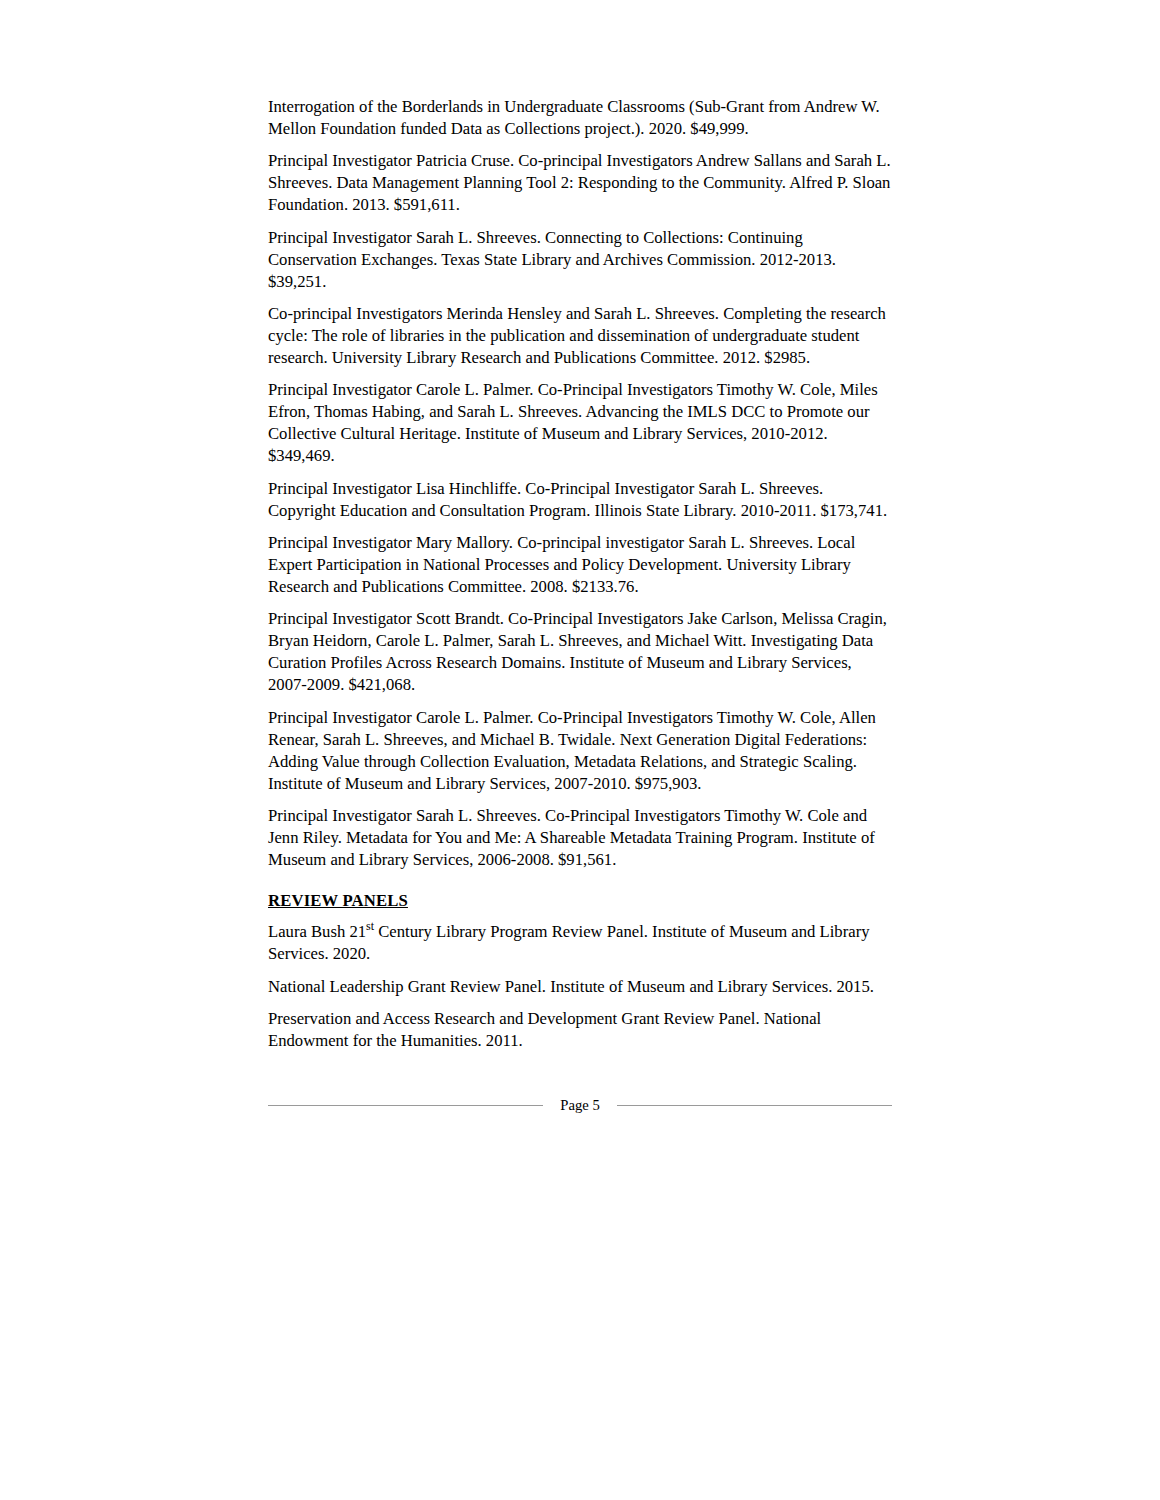Interrogation of the Borderlands in Undergraduate Classrooms (Sub-Grant from Andrew W. Mellon Foundation funded Data as Collections project.). 2020. $49,999.
Principal Investigator Patricia Cruse. Co-principal Investigators Andrew Sallans and Sarah L. Shreeves. Data Management Planning Tool 2: Responding to the Community. Alfred P. Sloan Foundation. 2013. $591,611.
Principal Investigator Sarah L. Shreeves. Connecting to Collections: Continuing Conservation Exchanges. Texas State Library and Archives Commission. 2012-2013. $39,251.
Co-principal Investigators Merinda Hensley and Sarah L. Shreeves. Completing the research cycle: The role of libraries in the publication and dissemination of undergraduate student research. University Library Research and Publications Committee. 2012. $2985.
Principal Investigator Carole L. Palmer. Co-Principal Investigators Timothy W. Cole, Miles Efron, Thomas Habing, and Sarah L. Shreeves. Advancing the IMLS DCC to Promote our Collective Cultural Heritage. Institute of Museum and Library Services, 2010-2012. $349,469.
Principal Investigator Lisa Hinchliffe. Co-Principal Investigator Sarah L. Shreeves. Copyright Education and Consultation Program. Illinois State Library. 2010-2011. $173,741.
Principal Investigator Mary Mallory. Co-principal investigator Sarah L. Shreeves. Local Expert Participation in National Processes and Policy Development. University Library Research and Publications Committee. 2008. $2133.76.
Principal Investigator Scott Brandt. Co-Principal Investigators Jake Carlson, Melissa Cragin, Bryan Heidorn, Carole L. Palmer, Sarah L. Shreeves, and Michael Witt. Investigating Data Curation Profiles Across Research Domains. Institute of Museum and Library Services, 2007-2009. $421,068.
Principal Investigator Carole L. Palmer. Co-Principal Investigators Timothy W. Cole, Allen Renear, Sarah L. Shreeves, and Michael B. Twidale. Next Generation Digital Federations: Adding Value through Collection Evaluation, Metadata Relations, and Strategic Scaling. Institute of Museum and Library Services, 2007-2010. $975,903.
Principal Investigator Sarah L. Shreeves. Co-Principal Investigators Timothy W. Cole and Jenn Riley. Metadata for You and Me: A Shareable Metadata Training Program. Institute of Museum and Library Services, 2006-2008. $91,561.
REVIEW PANELS
Laura Bush 21st Century Library Program Review Panel. Institute of Museum and Library Services. 2020.
National Leadership Grant Review Panel. Institute of Museum and Library Services. 2015.
Preservation and Access Research and Development Grant Review Panel. National Endowment for the Humanities. 2011.
Page 5